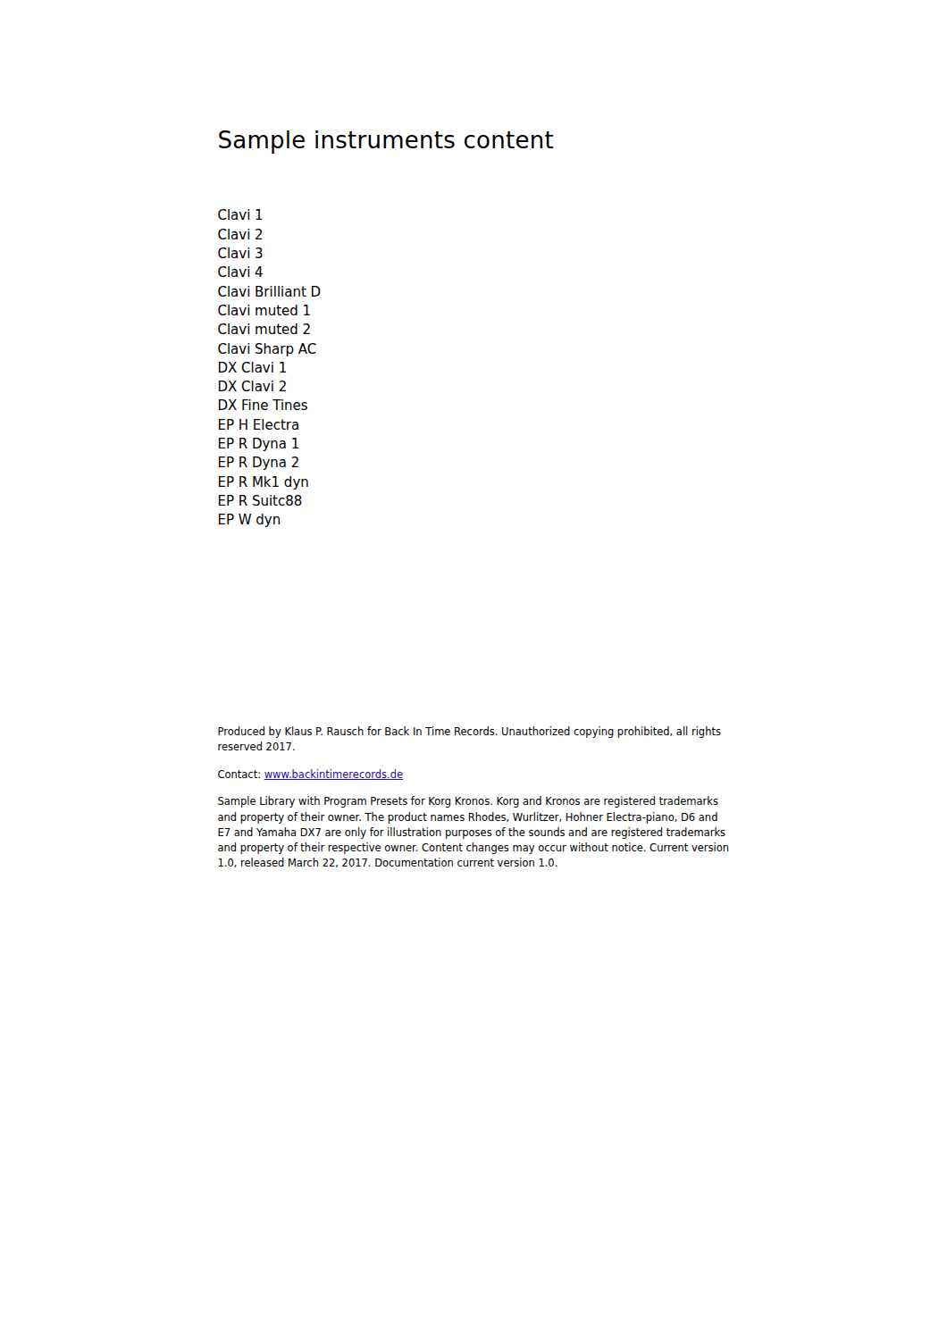Sample instruments content
Clavi 1
Clavi 2
Clavi 3
Clavi 4
Clavi Brilliant D
Clavi muted 1
Clavi muted 2
Clavi Sharp AC
DX Clavi 1
DX Clavi 2
DX Fine Tines
EP H Electra
EP R Dyna 1
EP R Dyna 2
EP R Mk1 dyn
EP R Suitc88
EP W dyn
Produced by Klaus P. Rausch for Back In Time Records. Unauthorized copying prohibited, all rights reserved 2017.
Contact: www.backintimerecords.de
Sample Library with Program Presets for Korg Kronos. Korg and Kronos are registered trademarks and property of their owner. The product names Rhodes, Wurlitzer, Hohner Electra-piano, D6 and E7 and Yamaha DX7 are only for illustration purposes of the sounds and are registered trademarks and property of their respective owner. Content changes may occur without notice. Current version 1.0, released March 22, 2017. Documentation current version 1.0.